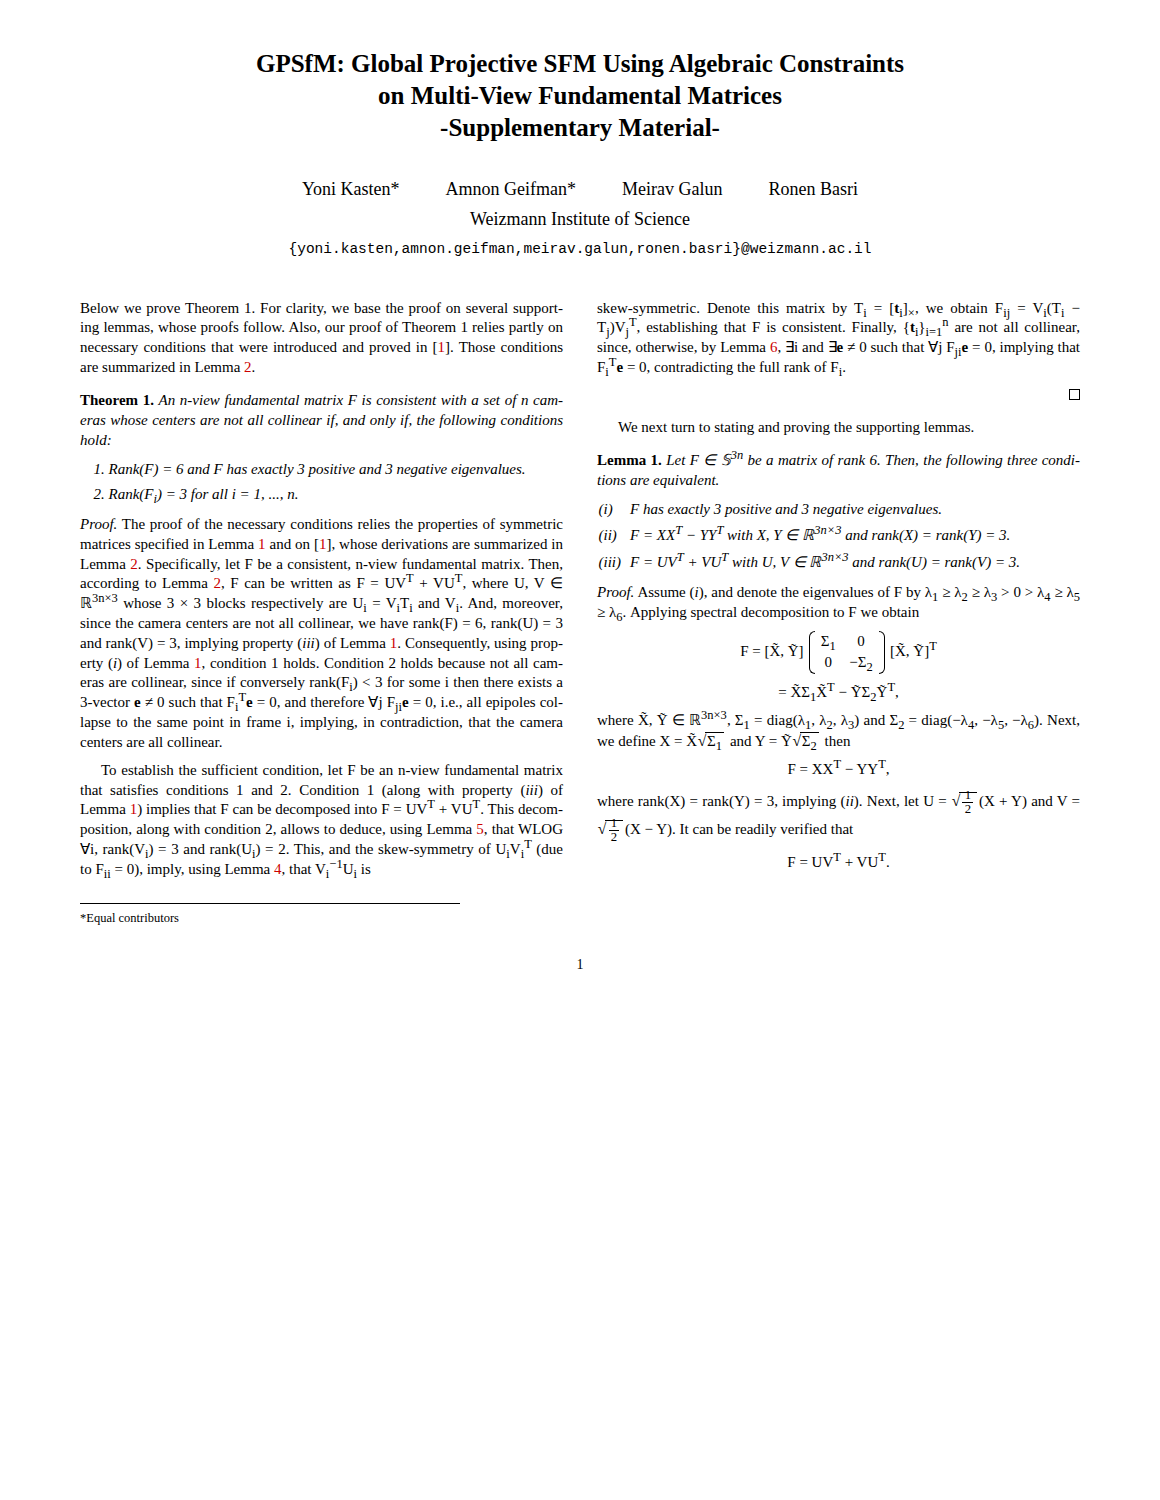GPSfM: Global Projective SFM Using Algebraic Constraints
on Multi-View Fundamental Matrices
-Supplementary Material-
Yoni Kasten* Amnon Geifman* Meirav Galun Ronen Basri
Weizmann Institute of Science
{yoni.kasten,amnon.geifman,meirav.galun,ronen.basri}@weizmann.ac.il
Below we prove Theorem 1. For clarity, we base the proof on several supporting lemmas, whose proofs follow. Also, our proof of Theorem 1 relies partly on necessary conditions that were introduced and proved in [1]. Those conditions are summarized in Lemma 2.
Theorem 1. An n-view fundamental matrix F is consistent with a set of n cameras whose centers are not all collinear if, and only if, the following conditions hold:
Rank(F) = 6 and F has exactly 3 positive and 3 negative eigenvalues.
Rank(Fi) = 3 for all i = 1, ..., n.
Proof. The proof of the necessary conditions relies the properties of symmetric matrices specified in Lemma 1 and on [1], whose derivations are summarized in Lemma 2. Specifically, let F be a consistent, n-view fundamental matrix. Then, according to Lemma 2, F can be written as F = UVT + VUT, where U, V ∈ ℝ3n×3 whose 3 × 3 blocks respectively are Ui = ViTi and Vi. And, moreover, since the camera centers are not all collinear, we have rank(F) = 6, rank(U) = 3 and rank(V) = 3, implying property (iii) of Lemma 1. Consequently, using property (i) of Lemma 1, condition 1 holds. Condition 2 holds because not all cameras are collinear, since if conversely rank(Fi) < 3 for some i then there exists a 3-vector e ≠ 0 such that FiTe = 0, and therefore ∀j Fjie = 0, i.e., all epipoles collapse to the same point in frame i, implying, in contradiction, that the camera centers are all collinear.
To establish the sufficient condition, let F be an n-view fundamental matrix that satisfies conditions 1 and 2. Condition 1 (along with property (iii) of Lemma 1) implies that F can be decomposed into F = UVT + VUT. This decomposition, along with condition 2, allows to deduce, using Lemma 5, that WLOG ∀i, rank(Vi) = 3 and rank(Ui) = 2. This, and the skew-symmetry of UiViT (due to Fii = 0), imply, using Lemma 4, that Vi−1Ui is
skew-symmetric. Denote this matrix by Ti = [ti]×, we obtain Fij = Vi(Ti − Tj)VjT, establishing that F is consistent. Finally, {ti}i=1n are not all collinear, since, otherwise, by Lemma 6, ∃i and ∃e ≠ 0 such that ∀j Fjie = 0, implying that FiTe = 0, contradicting the full rank of Fi.
We next turn to stating and proving the supporting lemmas.
Lemma 1. Let F ∈ 𝕊3n be a matrix of rank 6. Then, the following three conditions are equivalent.
(i) F has exactly 3 positive and 3 negative eigenvalues.
(ii) F = XXT − YYT with X, Y ∈ ℝ3n×3 and rank(X) = rank(Y) = 3.
(iii) F = UVT + VUT with U, V ∈ ℝ3n×3 and rank(U) = rank(V) = 3.
Proof. Assume (i), and denote the eigenvalues of F by λ1 ≥ λ2 ≥ λ3 > 0 > λ4 ≥ λ5 ≥ λ6. Applying spectral decomposition to F we obtain
F = [X̃, Ỹ]
| Σ 1 | 0 |
| 0 | −Σ 2 |
[X̃, Ỹ]T
= X̃Σ1X̃T − ỸΣ2ỸT,
where X̃, Ỹ ∈ ℝ3n×3, Σ1 = diag(λ1, λ2, λ3) and Σ2 = diag(−λ4, −λ5, −λ6). Next, we define X = X̃√Σ1 and Y = Ỹ√Σ2 then
F = XXT − YYT,
where rank(X) = rank(Y) = 3, implying (ii). Next, let U = √12(X + Y) and V = √12(X − Y). It can be readily verified that
F = UVT + VUT.
*Equal contributors
1